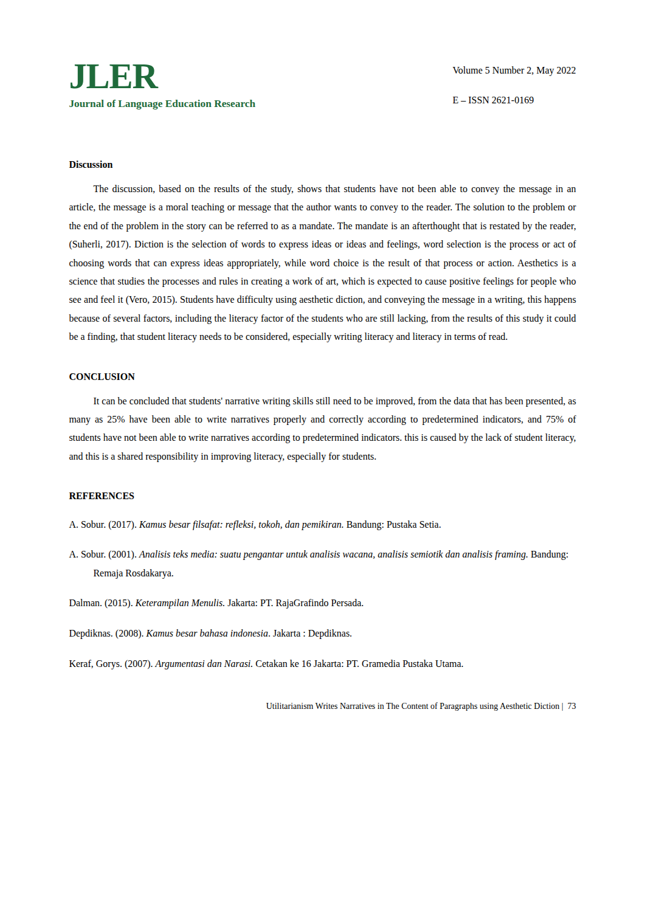JLER Journal of Language Education Research
Volume 5 Number 2, May 2022
E – ISSN 2621-0169
Discussion
The discussion, based on the results of the study, shows that students have not been able to convey the message in an article, the message is a moral teaching or message that the author wants to convey to the reader. The solution to the problem or the end of the problem in the story can be referred to as a mandate. The mandate is an afterthought that is restated by the reader, (Suherli, 2017). Diction is the selection of words to express ideas or ideas and feelings, word selection is the process or act of choosing words that can express ideas appropriately, while word choice is the result of that process or action. Aesthetics is a science that studies the processes and rules in creating a work of art, which is expected to cause positive feelings for people who see and feel it (Vero, 2015). Students have difficulty using aesthetic diction, and conveying the message in a writing, this happens because of several factors, including the literacy factor of the students who are still lacking, from the results of this study it could be a finding, that student literacy needs to be considered, especially writing literacy and literacy in terms of read.
Conclusion
It can be concluded that students' narrative writing skills still need to be improved, from the data that has been presented, as many as 25% have been able to write narratives properly and correctly according to predetermined indicators, and 75% of students have not been able to write narratives according to predetermined indicators. this is caused by the lack of student literacy, and this is a shared responsibility in improving literacy, especially for students.
References
A. Sobur. (2017). Kamus besar filsafat: refleksi, tokoh, dan pemikiran. Bandung: Pustaka Setia.
A. Sobur. (2001). Analisis teks media: suatu pengantar untuk analisis wacana, analisis semiotik dan analisis framing. Bandung: Remaja Rosdakarya.
Dalman. (2015). Keterampilan Menulis. Jakarta: PT. RajaGrafindo Persada.
Depdiknas. (2008). Kamus besar bahasa indonesia. Jakarta : Depdiknas.
Keraf, Gorys. (2007). Argumentasi dan Narasi. Cetakan ke 16 Jakarta: PT. Gramedia Pustaka Utama.
Utilitarianism Writes Narratives in The Content of Paragraphs using Aesthetic Diction | 73